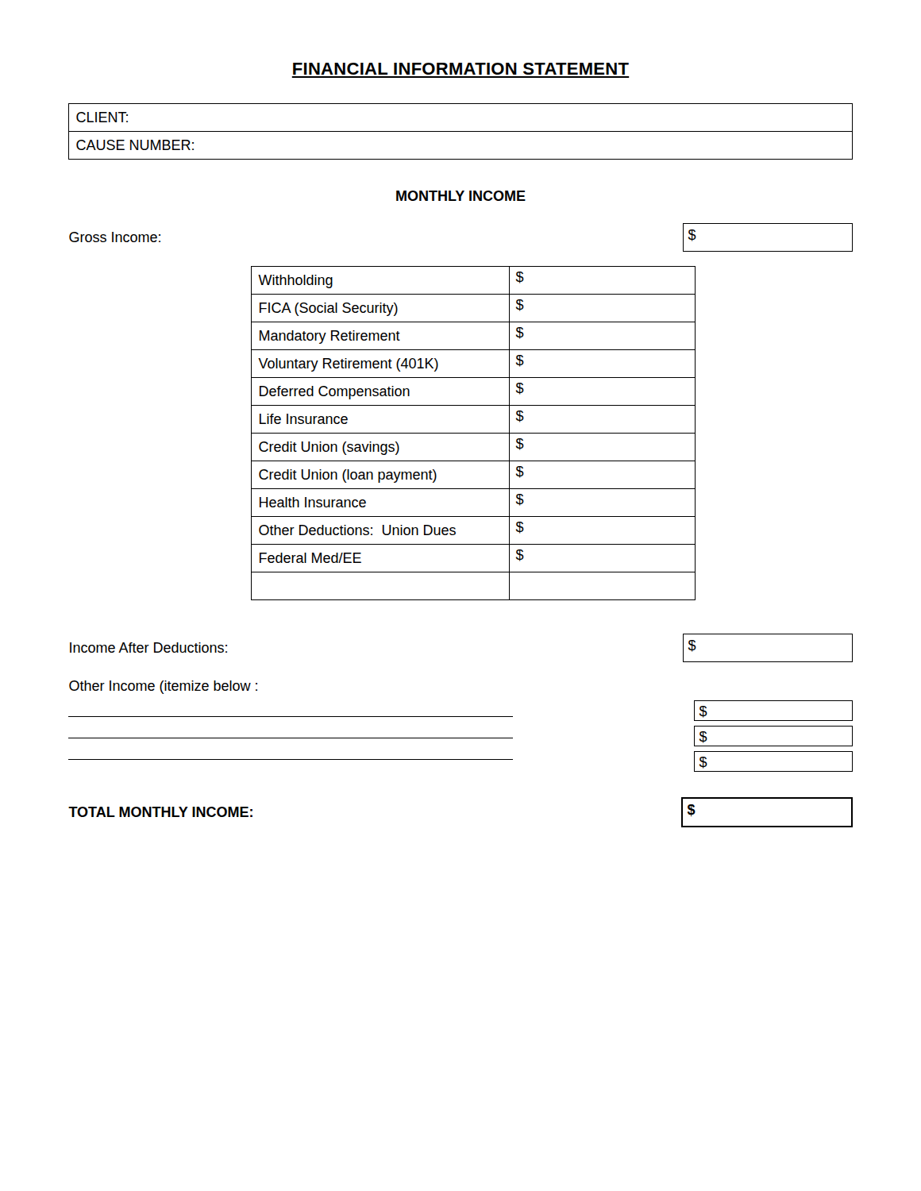FINANCIAL INFORMATION STATEMENT
| CLIENT: |
| CAUSE NUMBER: |
MONTHLY INCOME
| Gross Income: | $ |
| Withholding | $ |
| FICA (Social Security) | $ |
| Mandatory Retirement | $ |
| Voluntary Retirement (401K) | $ |
| Deferred Compensation | $ |
| Life Insurance | $ |
| Credit Union (savings) | $ |
| Credit Union (loan payment) | $ |
| Health Insurance | $ |
| Other Deductions: Union Dues | $ |
| Federal Med/EE | $ |
| Income After Deductions: | $ |
| Other Income (itemize below : | $ $ $ |
| TOTAL MONTHLY INCOME: | $ |